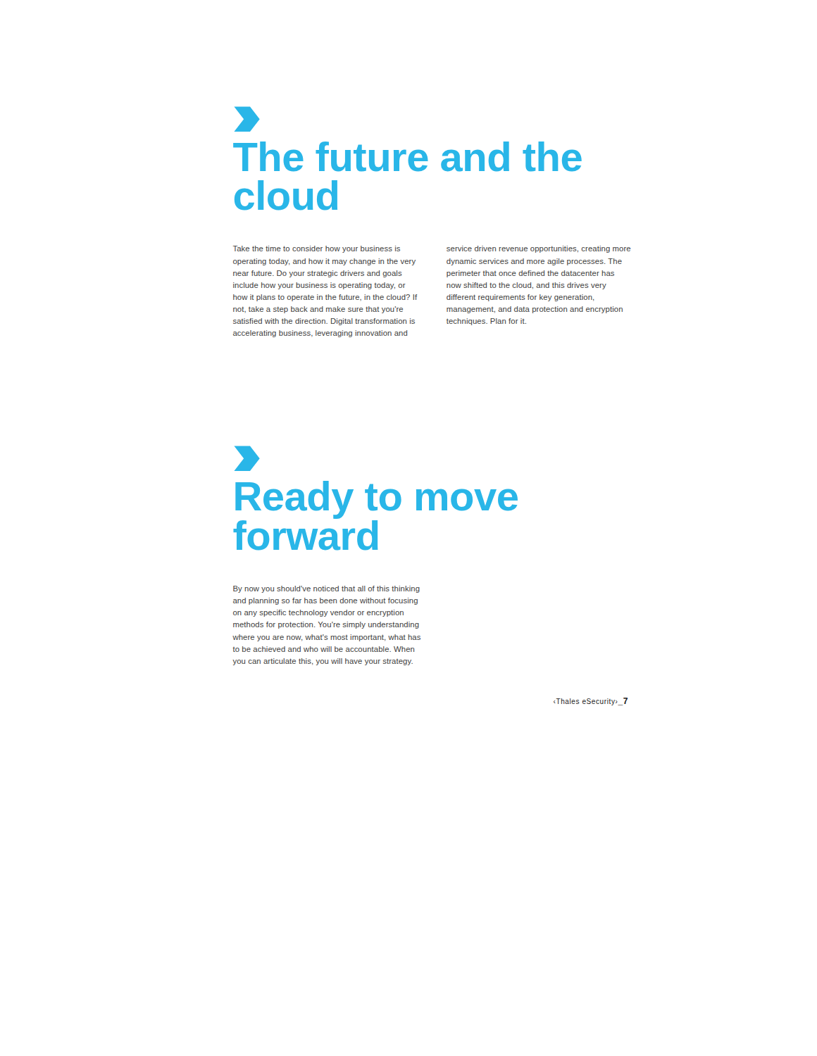The future and the
cloud
Take the time to consider how your business is operating today, and how it may change in the very near future. Do your strategic drivers and goals include how your business is operating today, or how it plans to operate in the future, in the cloud? If not, take a step back and make sure that you're satisfied with the direction. Digital transformation is accelerating business, leveraging innovation and service driven revenue opportunities, creating more dynamic services and more agile processes. The perimeter that once defined the datacenter has now shifted to the cloud, and this drives very different requirements for key generation, management, and data protection and encryption techniques. Plan for it.
Ready to move
forward
By now you should've noticed that all of this thinking and planning so far has been done without focusing on any specific technology vendor or encryption methods for protection. You're simply understanding where you are now, what's most important, what has to be achieved and who will be accountable. When you can articulate this, you will have your strategy.
‹Thales eSecurity›_7